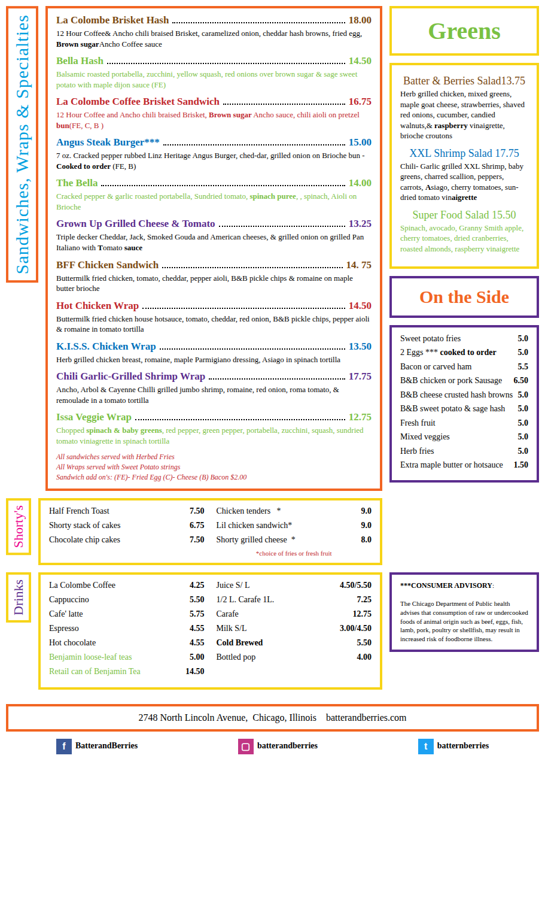Sandwiches, Wraps & Specialties
La Colombe Brisket Hash 18.00
12 Hour Coffee& Ancho chili braised Brisket, caramelized onion, cheddar hash browns, fried egg, Brown sugar Ancho Coffee sauce
Bella Hash 14.50
Balsamic roasted portabella, zucchini, yellow squash, red onions over brown sugar & sage sweet potato with maple dijon sauce (FE)
La Colombe Coffee Brisket Sandwich 16.75
12 Hour Coffee and Ancho chili braised Brisket, Brown sugar Ancho sauce, chili aioli on pretzel bun(FE, C, B )
Angus Steak Burger*** 15.00
7 oz. Cracked pepper rubbed Linz Heritage Angus Burger, ched-dar, grilled onion on Brioche bun -Cooked to order (FE, B)
The Bella 14.00
Cracked pepper & garlic roasted portabella, Sundried tomato, spinach puree, , spinach, Aioli on Brioche
Grown Up Grilled Cheese & Tomato 13.25
Triple decker Cheddar, Jack, Smoked Gouda and American cheeses, & grilled onion on grilled Pan Italiano with Tomato sauce
BFF Chicken Sandwich 14. 75
Buttermilk fried chicken, tomato, cheddar, pepper aioli, B&B pickle chips & romaine on maple butter brioche
Hot Chicken Wrap 14.50
Buttermilk fried chicken house hotsauce, tomato, cheddar, red onion, B&B pickle chips, pepper aioli & romaine in tomato tortilla
K.I.S.S. Chicken Wrap 13.50
Herb grilled chicken breast, romaine, maple Parmigiano dressing, Asiago in spinach tortilla
Chili Garlic-Grilled Shrimp Wrap 17.75
Ancho, Arbol & Cayenne Chilli grilled jumbo shrimp, romaine, red onion, roma tomato, & remoulade in a tomato tortilla
Issa Veggie Wrap 12.75
Chopped spinach & baby greens, red pepper, green pepper, portabella, zucchini, squash, sundried tomato viniagrette in spinach tortilla
All sandwiches served with Herbed Fries
All Wraps served with Sweet Potato strings
Sandwich add on's: (FE)- Fried Egg (C)- Cheese (B) Bacon $2.00
Greens
Batter & Berries Salad13.75
Herb grilled chicken, mixed greens, maple goat cheese, strawberries, shaved red onions, cucumber, candied walnuts,& raspberry vinaigrette, brioche croutons
XXL Shrimp Salad 17.75
Chili- Garlic grilled XXL Shrimp, baby greens, charred scallion, peppers, carrots, Asiago, cherry tomatoes, sun-dried tomato vinaigrette
Super Food Salad 15.50
Spinach, avocado, Granny Smith apple, cherry tomatoes, dried cranberries, roasted almonds, raspberry vinaigrette
On the Side
Sweet potato fries 5.0
2 Eggs *** cooked to order 5.0
Bacon or carved ham 5.5
B&B chicken or pork Sausage 6.50
B&B cheese crusted hash browns 5.0
B&B sweet potato & sage hash 5.0
Fresh fruit 5.0
Mixed veggies 5.0
Herb fries 5.0
Extra maple butter or hotsauce 1.50
Shorty's
Half French Toast 7.50
Shorty stack of cakes 6.75
Chocolate chip cakes 7.50
Chicken tenders *9.0
Lil chicken sandwich*9.0
Shorty grilled cheese *8.0
*choice of fries or fresh fruit
Drinks
La Colombe Coffee 4.25
Cappuccino 5.50
Cafe' latte 5.75
Espresso 4.55
Hot chocolate 4.55
Benjamin loose-leaf teas 5.00
Retail can of Benjamin Tea 14.50
Juice S/ L 4.50/5.50
1/2 L. Carafe 1L. 7.25
Carafe 12.75
Milk S/L 3.00/4.50
Cold Brewed 5.50
Bottled pop 4.00
***CONSUMER ADVISORY:
The Chicago Department of Public health advises that consumption of raw or undercooked foods of animal origin such as beef, eggs, fish, lamb, pork, poultry or shellfish, may result in increased risk of foodborne illness.
2748 North Lincoln Avenue, Chicago, Illinois batterandberries.com
f BatterandBerries
▢batterandberries
tbatternberries